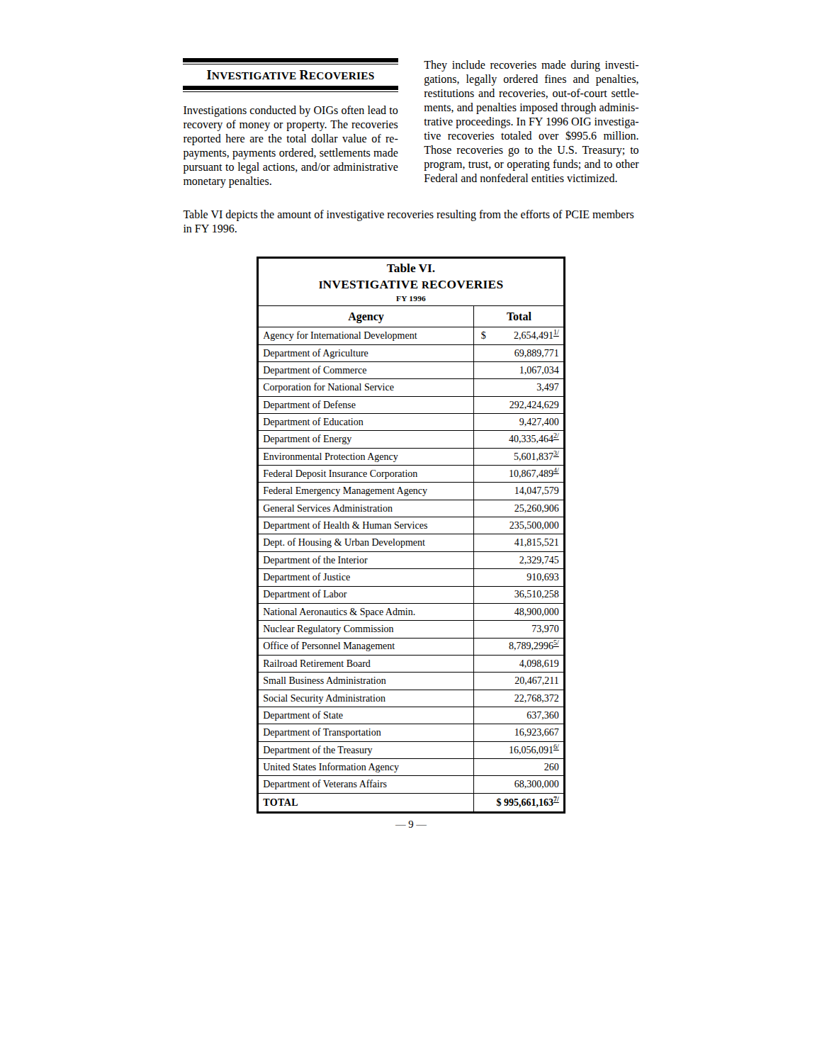INVESTIGATIVE RECOVERIES
Investigations conducted by OIGs often lead to recovery of money or property. The recoveries reported here are the total dollar value of repayments, payments ordered, settlements made pursuant to legal actions, and/or administrative monetary penalties.
They include recoveries made during investigations, legally ordered fines and penalties, restitutions and recoveries, out-of-court settlements, and penalties imposed through administrative proceedings. In FY 1996 OIG investigative recoveries totaled over $995.6 million. Those recoveries go to the U.S. Treasury; to program, trust, or operating funds; and to other Federal and nonfederal entities victimized.
Table VI depicts the amount of investigative recoveries resulting from the efforts of PCIE members in FY 1996.
| Table VI. I NVESTIGATIVE R ECOVERIES FY 1996 |
| Agency | Total |
| Agency for International Development | $ 2,654,491 1/ |
| Department of Agriculture | 69,889,771 |
| Department of Commerce | 1,067,034 |
| Corporation for National Service | 3,497 |
| Department of Defense | 292,424,629 |
| Department of Education | 9,427,400 |
| Department of Energy | 40,335,464 2/ |
| Environmental Protection Agency | 5,601,837 3/ |
| Federal Deposit Insurance Corporation | 10,867,489 4/ |
| Federal Emergency Management Agency | 14,047,579 |
| General Services Administration | 25,260,906 |
| Department of Health & Human Services | 235,500,000 |
| Dept. of Housing & Urban Development | 41,815,521 |
| Department of the Interior | 2,329,745 |
| Department of Justice | 910,693 |
| Department of Labor | 36,510,258 |
| National Aeronautics & Space Admin. | 48,900,000 |
| Nuclear Regulatory Commission | 73,970 |
| Office of Personnel Management | 8,789,2996 5/ |
| Railroad Retirement Board | 4,098,619 |
| Small Business Administration | 20,467,211 |
| Social Security Administration | 22,768,372 |
| Department of State | 637,360 |
| Department of Transportation | 16,923,667 |
| Department of the Treasury | 16,056,091 6/ |
| United States Information Agency | 260 |
| Department of Veterans Affairs | 68,300,000 |
| TOTAL | $ 995,661,163 7/ |
— 9 —